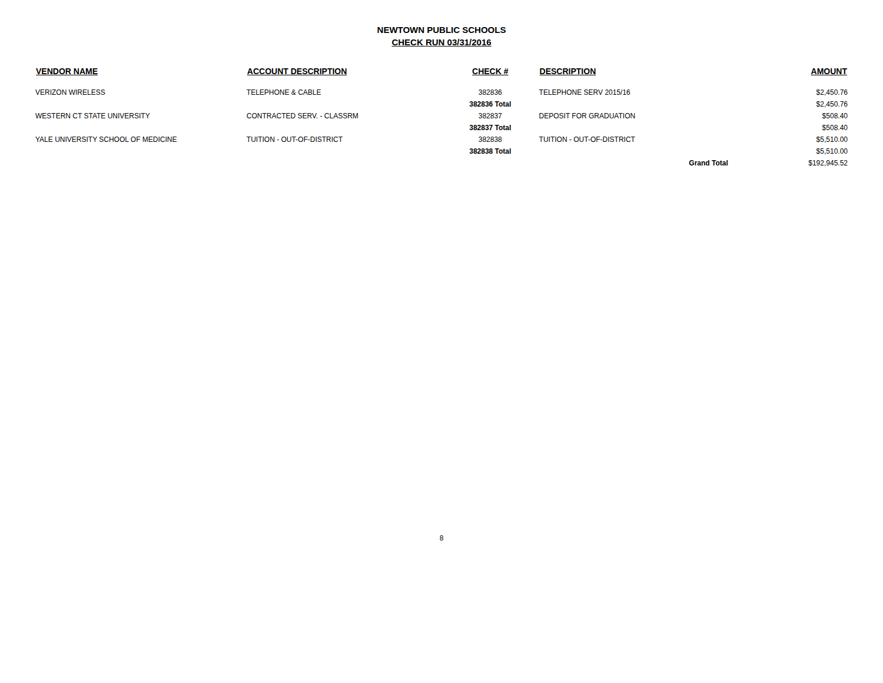NEWTOWN PUBLIC SCHOOLS
CHECK RUN 03/31/2016
| VENDOR NAME | ACCOUNT DESCRIPTION | CHECK # | DESCRIPTION | AMOUNT |
| --- | --- | --- | --- | --- |
| VERIZON WIRELESS | TELEPHONE & CABLE | 382836 | TELEPHONE SERV 2015/16 | $2,450.76 |
| | | 382836 Total | | $2,450.76 |
| WESTERN CT STATE UNIVERSITY | CONTRACTED SERV. - CLASSRM | 382837 | DEPOSIT FOR GRADUATION | $508.40 |
| | | 382837 Total | | $508.40 |
| YALE UNIVERSITY SCHOOL OF MEDICINE | TUITION - OUT-OF-DISTRICT | 382838 | TUITION - OUT-OF-DISTRICT | $5,510.00 |
| | | 382838 Total | | $5,510.00 |
| | | | Grand Total | $192,945.52 |
8